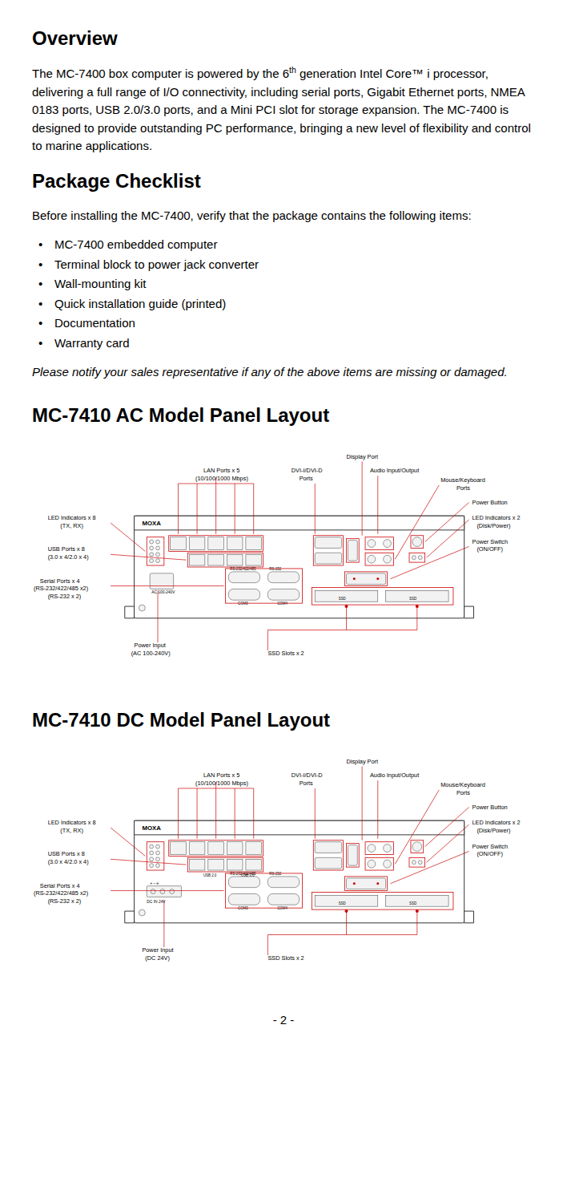Overview
The MC-7400 box computer is powered by the 6th generation Intel Core™ i processor, delivering a full range of I/O connectivity, including serial ports, Gigabit Ethernet ports, NMEA 0183 ports, USB 2.0/3.0 ports, and a Mini PCI slot for storage expansion. The MC-7400 is designed to provide outstanding PC performance, bringing a new level of flexibility and control to marine applications.
Package Checklist
Before installing the MC-7400, verify that the package contains the following items:
MC-7400 embedded computer
Terminal block to power jack converter
Wall-mounting kit
Quick installation guide (printed)
Documentation
Warranty card
Please notify your sales representative if any of the above items are missing or damaged.
MC-7410 AC Model Panel Layout
MOXA AC 100-240V RS-232/422/485 RS-232 COM3 COM4 SSD SSD LAN Ports x 5 (10/100/1000 Mbps) DVI-I/DVI-D Ports Display Port Audio Input/Output Mouse/Keyboard Ports Power Button LED Indicators x 2 (Disk/Power) Power Switch (ON/OFF) LED Indicators x 8 (TX, RX) USB Ports x 8 (3.0 x 4/2.0 x 4) Serial Ports x 4 (RS-232/422/485 x2) (RS-232 x 2) Power Input (AC 100-240V) SSD Slots x 2
MC-7410 DC Model Panel Layout
MOXA USB 2.0 USB 3.0 + – ⏚ DC IN 24V RS-232/422/485 RS-232 COM3 COM4 SSD SSD LAN Ports x 5 (10/100/1000 Mbps) DVI-I/DVI-D Ports Display Port Audio Input/Output Mouse/Keyboard Ports Power Button LED Indicators x 2 (Disk/Power) Power Switch (ON/OFF) LED Indicators x 8 (TX, RX) USB Ports x 8 (3.0 x 4/2.0 x 4) Serial Ports x 4 (RS-232/422/485 x2) (RS-232 x 2) Power Input (DC 24V) SSD Slots x 2
- 2 -